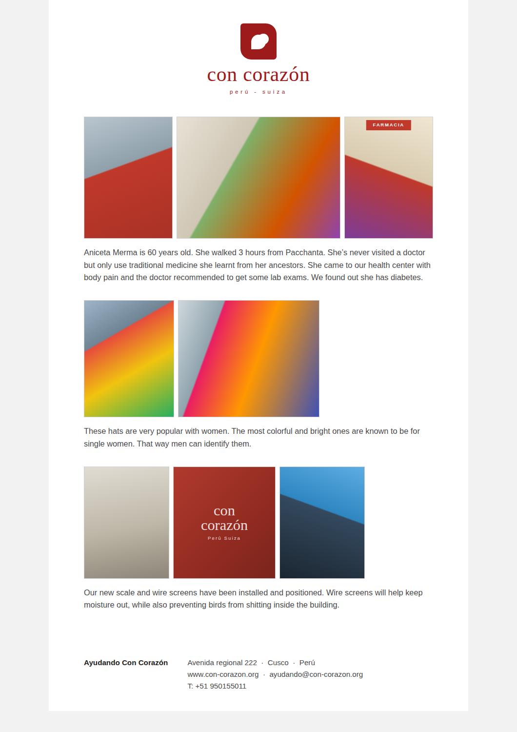con corazón
perú - suiza
FARMACIA
Aniceta Merma is 60 years old. She walked 3 hours from Pacchanta. She’s never visited a doctor but only use traditional medicine she learnt from her ancestors. She came to our health center with body pain and the doctor recommended to get some lab exams. We found out she has diabetes.
These hats are very popular with women. The most colorful and bright ones are known to be for single women. That way men can identify them.
con corazón Perú Suiza
Our new scale and wire screens have been installed and positioned. Wire screens will help keep moisture out, while also preventing birds from shitting inside the building.
Ayudando Con Corazón
Avenida regional 222 · Cusco · Perú
www.con-corazon.org · ayudando@con-corazon.org
T: +51 950155011